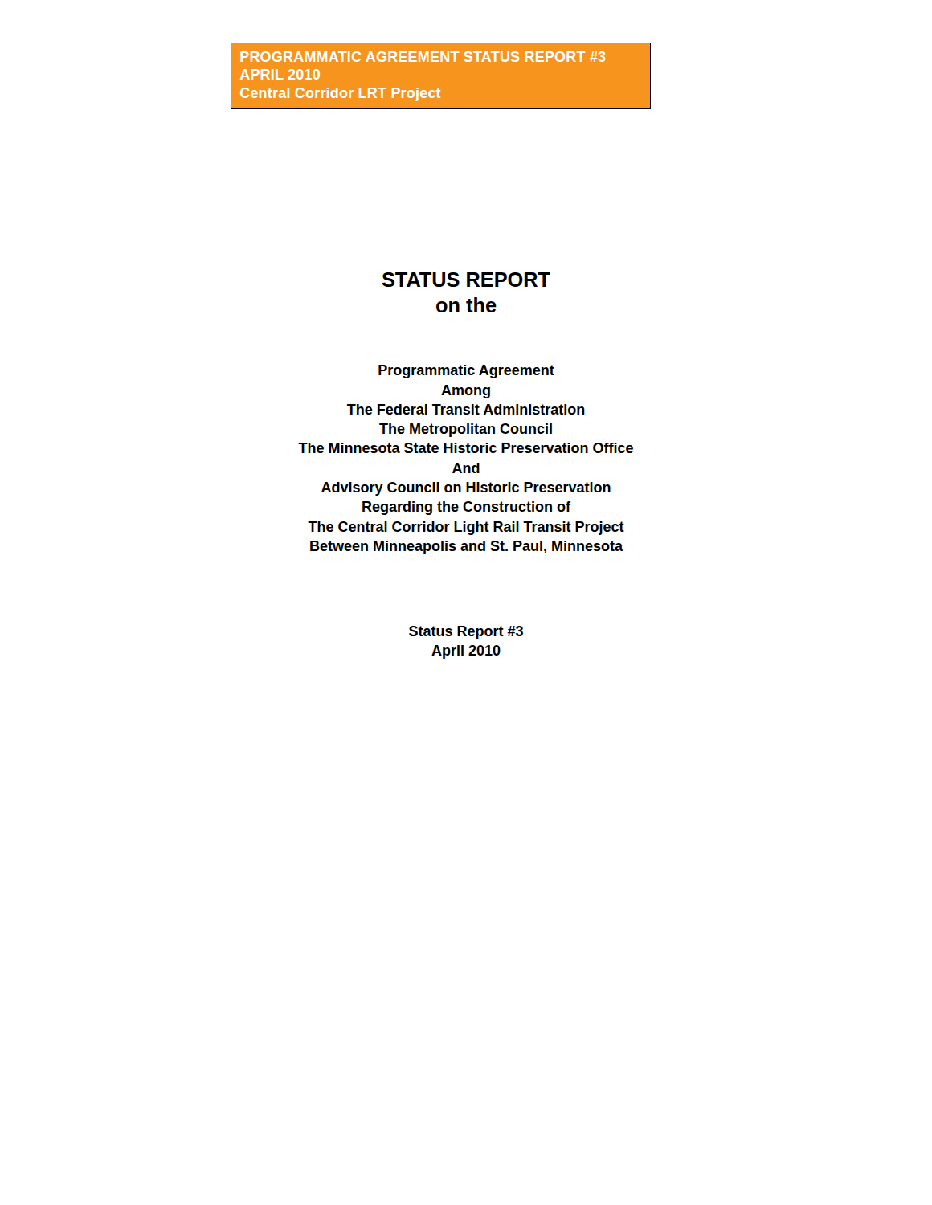PROGRAMMATIC AGREEMENT STATUS REPORT #3
APRIL 2010
Central Corridor LRT Project
STATUS REPORT
on the
Programmatic Agreement
Among
The Federal Transit Administration
The Metropolitan Council
The Minnesota State Historic Preservation Office
And
Advisory Council on Historic Preservation
Regarding the Construction of
The Central Corridor Light Rail Transit Project
Between Minneapolis and St. Paul, Minnesota
Status Report #3
April 2010